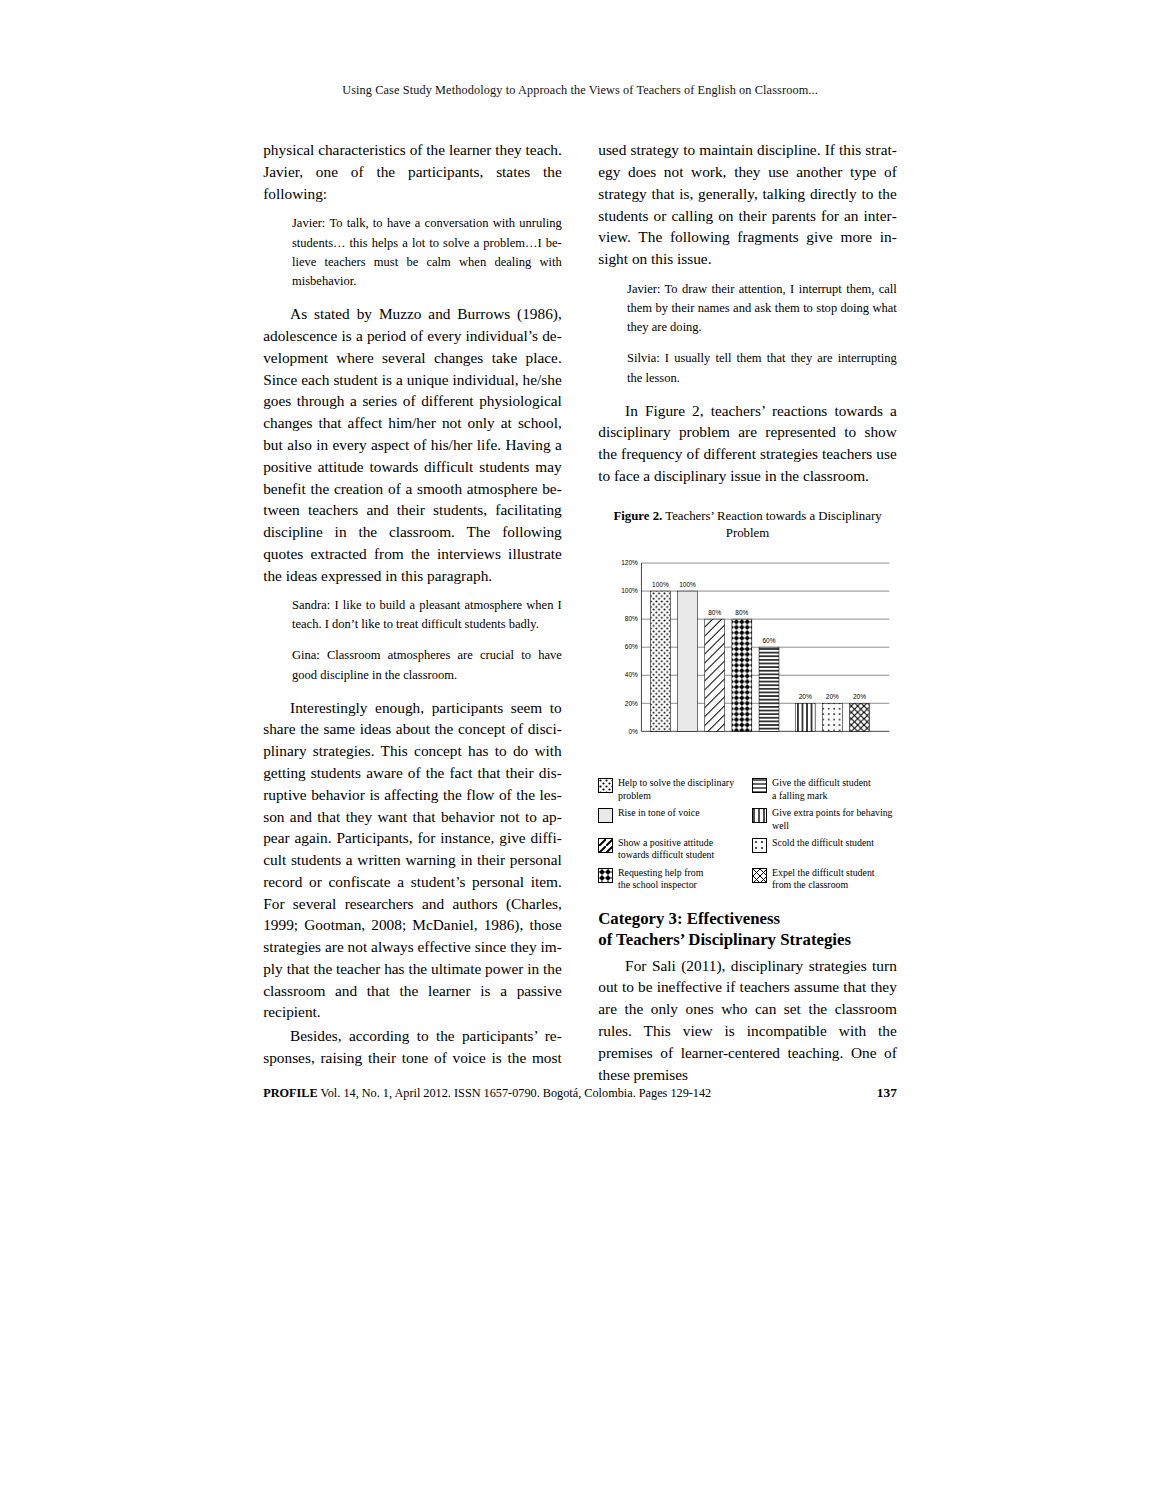Using Case Study Methodology to Approach the Views of Teachers of English on Classroom...
physical characteristics of the learner they teach. Javier, one of the participants, states the following:
Javier: To talk, to have a conversation with unruling students… this helps a lot to solve a problem…I believe teachers must be calm when dealing with misbehavior.
As stated by Muzzo and Burrows (1986), adolescence is a period of every individual’s development where several changes take place. Since each student is a unique individual, he/she goes through a series of different physiological changes that affect him/her not only at school, but also in every aspect of his/her life. Having a positive attitude towards difficult students may benefit the creation of a smooth atmosphere between teachers and their students, facilitating discipline in the classroom. The following quotes extracted from the interviews illustrate the ideas expressed in this paragraph.
Sandra: I like to build a pleasant atmosphere when I teach. I don’t like to treat difficult students badly.
Gina: Classroom atmospheres are crucial to have good discipline in the classroom.
Interestingly enough, participants seem to share the same ideas about the concept of disciplinary strategies. This concept has to do with getting students aware of the fact that their disruptive behavior is affecting the flow of the lesson and that they want that behavior not to appear again. Participants, for instance, give difficult students a written warning in their personal record or confiscate a student’s personal item. For several researchers and authors (Charles, 1999; Gootman, 2008; McDaniel, 1986), those strategies are not always effective since they imply that the teacher has the ultimate power in the classroom and that the learner is a passive recipient.
Besides, according to the participants’ responses, raising their tone of voice is the most used strategy to maintain discipline. If this strategy does not work, they use another type of strategy that is, generally, talking directly to the students or calling on their parents for an interview. The following fragments give more insight on this issue.
Javier: To draw their attention, I interrupt them, call them by their names and ask them to stop doing what they are doing.
Silvia: I usually tell them that they are interrupting the lesson.
In Figure 2, teachers’ reactions towards a disciplinary problem are represented to show the frequency of different strategies teachers use to face a disciplinary issue in the classroom.
Figure 2. Teachers’ Reaction towards a Disciplinary Problem
120% 100% 80% 60% 40% 20% 0% 100% 100% 80% 80% 60% 20% 20% 20%
Help to solve the disciplinary problem
Give the difficult student
a falling mark
Rise in tone of voice
Give extra points for behaving well
Show a positive attitude
towards difficult student
Scold the difficult student
Requesting help from
the school inspector
Expel the difficult student
from the classroom
Category 3: Effectiveness
of Teachers’ Disciplinary Strategies
For Sali (2011), disciplinary strategies turn out to be ineffective if teachers assume that they are the only ones who can set the classroom rules. This view is incompatible with the premises of learner-centered teaching. One of these premises
PROFILE Vol. 14, No. 1, April 2012. ISSN 1657-0790. Bogotá, Colombia. Pages 129-142
137